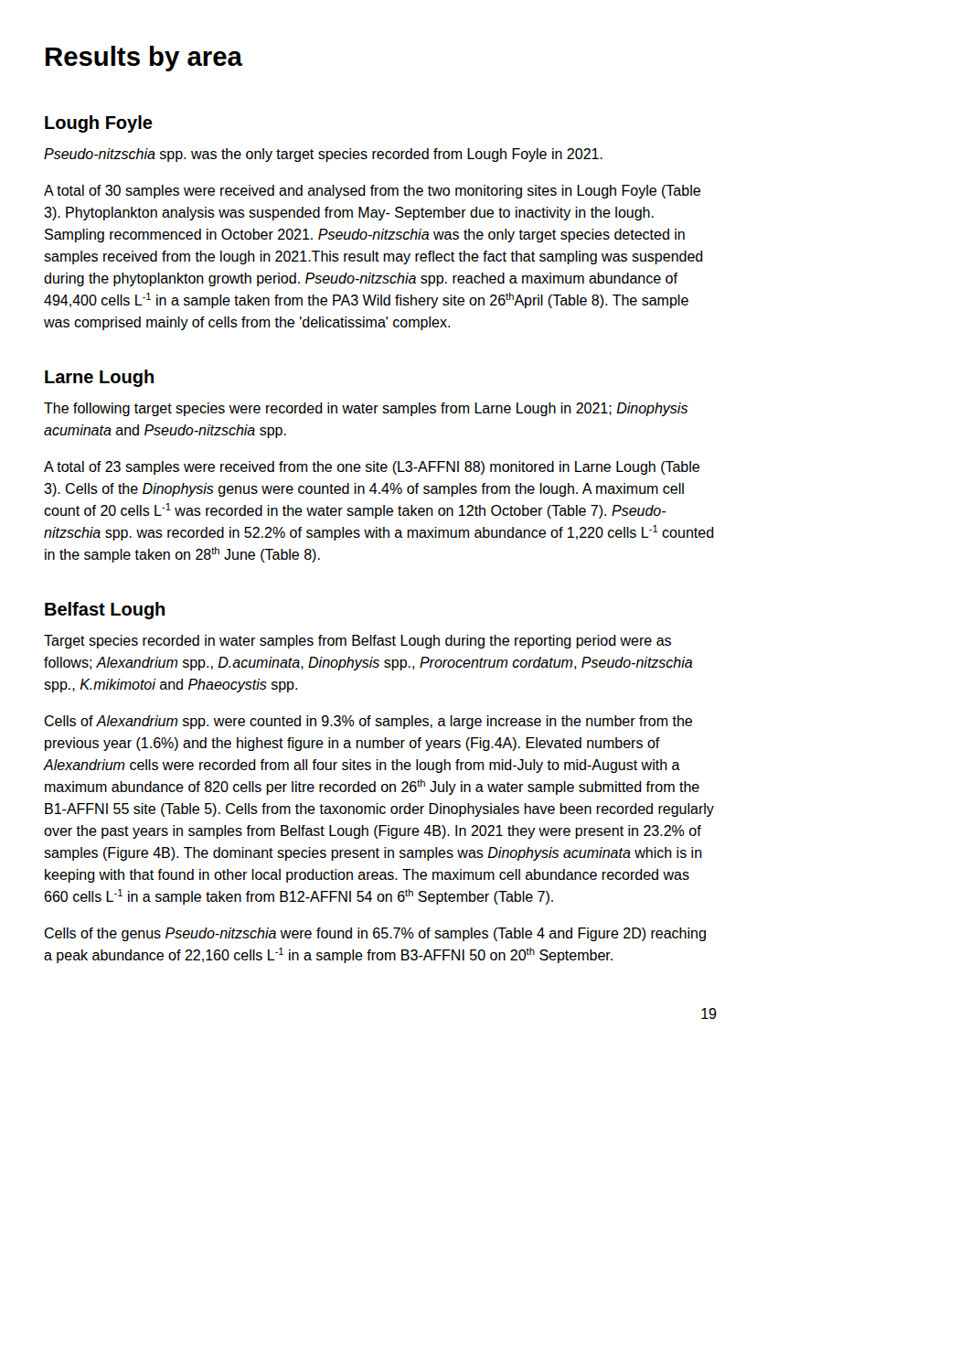Results by area
Lough Foyle
Pseudo-nitzschia spp. was the only target species recorded from Lough Foyle in 2021.
A total of 30 samples were received and analysed from the two monitoring sites in Lough Foyle (Table 3). Phytoplankton analysis was suspended from May- September due to inactivity in the lough. Sampling recommenced in October 2021. Pseudo-nitzschia was the only target species detected in samples received from the lough in 2021.This result may reflect the fact that sampling was suspended during the phytoplankton growth period. Pseudo-nitzschia spp. reached a maximum abundance of 494,400 cells L-1 in a sample taken from the PA3 Wild fishery site on 26thApril (Table 8). The sample was comprised mainly of cells from the 'delicatissima' complex.
Larne Lough
The following target species were recorded in water samples from Larne Lough in 2021; Dinophysis acuminata and Pseudo-nitzschia spp.
A total of 23 samples were received from the one site (L3-AFFNI 88) monitored in Larne Lough (Table 3). Cells of the Dinophysis genus were counted in 4.4% of samples from the lough. A maximum cell count of 20 cells L-1 was recorded in the water sample taken on 12th October (Table 7). Pseudo-nitzschia spp. was recorded in 52.2% of samples with a maximum abundance of 1,220 cells L-1 counted in the sample taken on 28th June (Table 8).
Belfast Lough
Target species recorded in water samples from Belfast Lough during the reporting period were as follows; Alexandrium spp., D.acuminata, Dinophysis spp., Prorocentrum cordatum, Pseudo-nitzschia spp., K.mikimotoi and Phaeocystis spp.
Cells of Alexandrium spp. were counted in 9.3% of samples, a large increase in the number from the previous year (1.6%) and the highest figure in a number of years (Fig.4A). Elevated numbers of Alexandrium cells were recorded from all four sites in the lough from mid-July to mid-August with a maximum abundance of 820 cells per litre recorded on 26th July in a water sample submitted from the B1-AFFNI 55 site (Table 5). Cells from the taxonomic order Dinophysiales have been recorded regularly over the past years in samples from Belfast Lough (Figure 4B). In 2021 they were present in 23.2% of samples (Figure 4B). The dominant species present in samples was Dinophysis acuminata which is in keeping with that found in other local production areas. The maximum cell abundance recorded was 660 cells L-1 in a sample taken from B12-AFFNI 54 on 6th September (Table 7).
Cells of the genus Pseudo-nitzschia were found in 65.7% of samples (Table 4 and Figure 2D) reaching a peak abundance of 22,160 cells L-1 in a sample from B3-AFFNI 50 on 20th September.
19